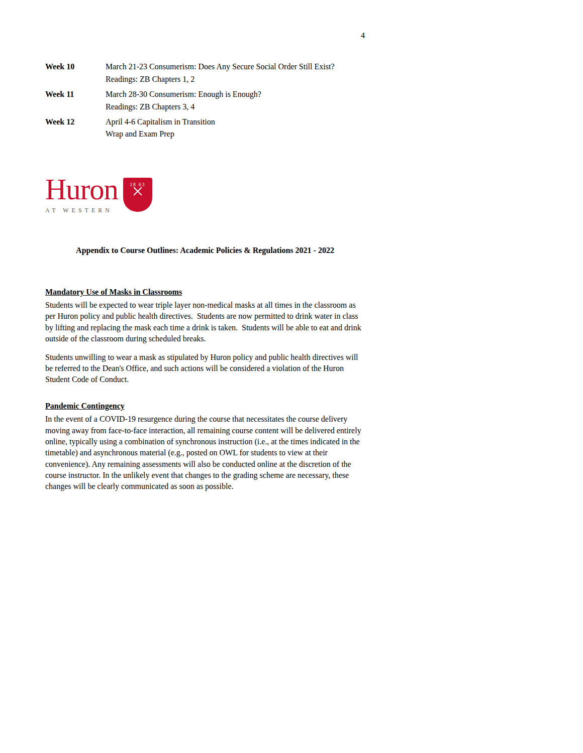4
Week 10
March 21-23 Consumerism: Does Any Secure Social Order Still Exist?
Readings: ZB Chapters 1, 2
Week 11
March 28-30 Consumerism: Enough is Enough?
Readings: ZB Chapters 3, 4
Week 12
April 4-6 Capitalism in Transition
Wrap and Exam Prep
Huron
AT WESTERN
Appendix to Course Outlines: Academic Policies & Regulations 2021 - 2022
Mandatory Use of Masks in Classrooms
Students will be expected to wear triple layer non-medical masks at all times in the classroom as per Huron policy and public health directives. Students are now permitted to drink water in class by lifting and replacing the mask each time a drink is taken. Students will be able to eat and drink outside of the classroom during scheduled breaks.
Students unwilling to wear a mask as stipulated by Huron policy and public health directives will be referred to the Dean's Office, and such actions will be considered a violation of the Huron Student Code of Conduct.
Pandemic Contingency
In the event of a COVID-19 resurgence during the course that necessitates the course delivery moving away from face-to-face interaction, all remaining course content will be delivered entirely online, typically using a combination of synchronous instruction (i.e., at the times indicated in the timetable) and asynchronous material (e.g., posted on OWL for students to view at their convenience). Any remaining assessments will also be conducted online at the discretion of the course instructor. In the unlikely event that changes to the grading scheme are necessary, these changes will be clearly communicated as soon as possible.